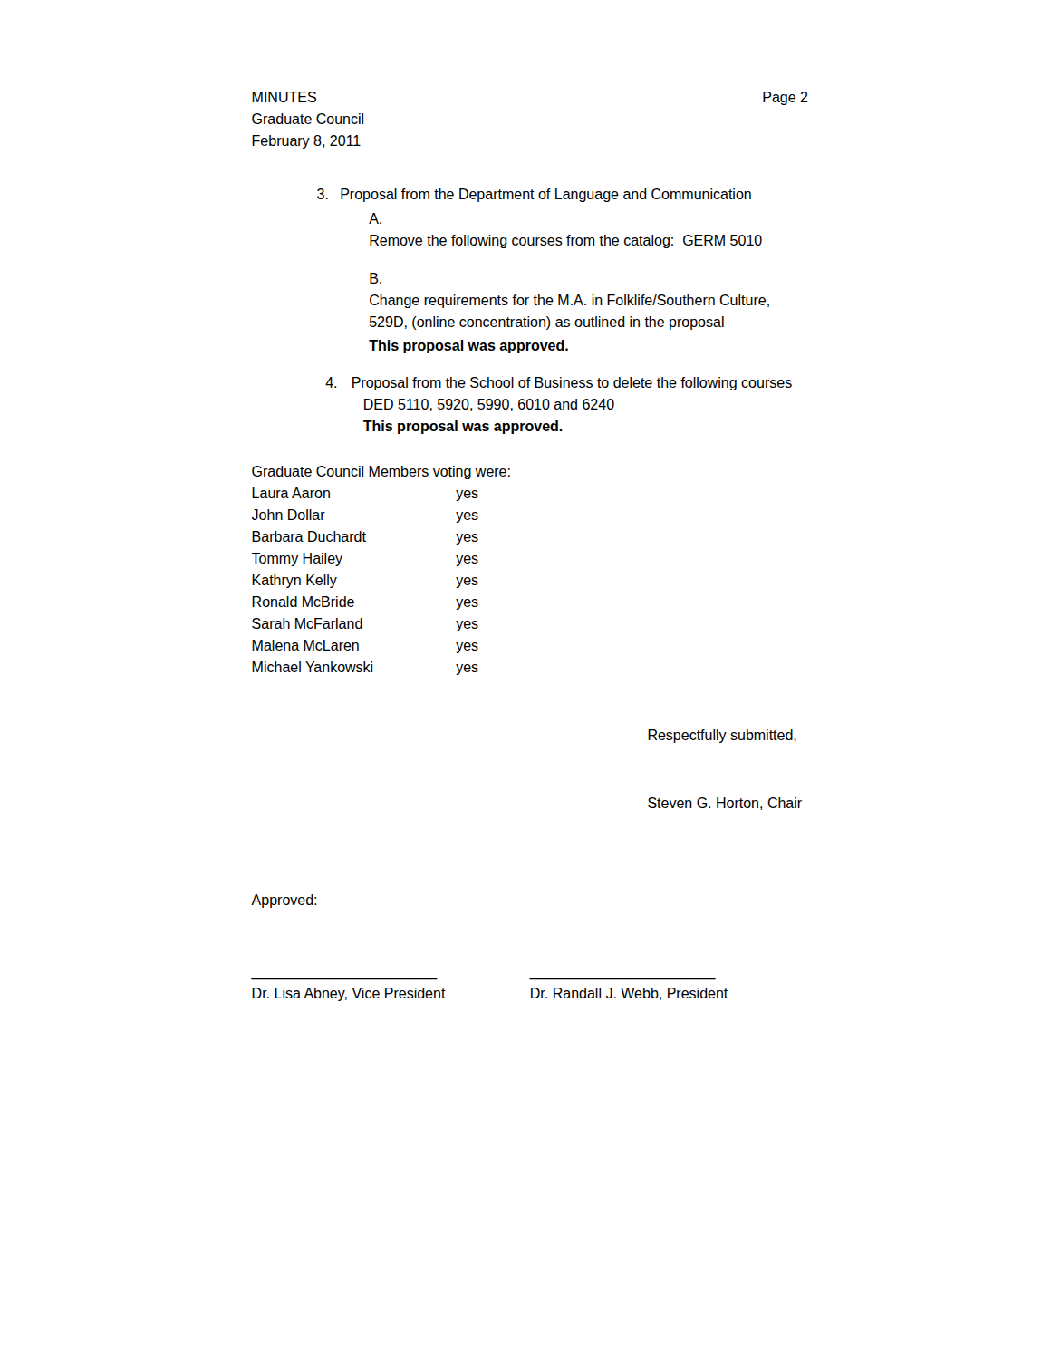Page 2 MINUTES Graduate Council February 8, 2011
3. Proposal from the Department of Language and Communication
A. Remove the following courses from the catalog: GERM 5010
B. Change requirements for the M.A. in Folklife/Southern Culture, 529D, (online concentration) as outlined in the proposal This proposal was approved.
4. Proposal from the School of Business to delete the following courses
DED 5110, 5920, 5990, 6010 and 6240
This proposal was approved.
Graduate Council Members voting were:
| Laura Aaron | yes |
| John Dollar | yes |
| Barbara Duchardt | yes |
| Tommy Hailey | yes |
| Kathryn Kelly | yes |
| Ronald McBride | yes |
| Sarah McFarland | yes |
| Malena McLaren | yes |
| Michael Yankowski | yes |
Respectfully submitted,
Steven G. Horton, Chair
Approved:
| _______________________ Dr. Lisa Abney, Vice President | _______________________ Dr. Randall J. Webb, President |